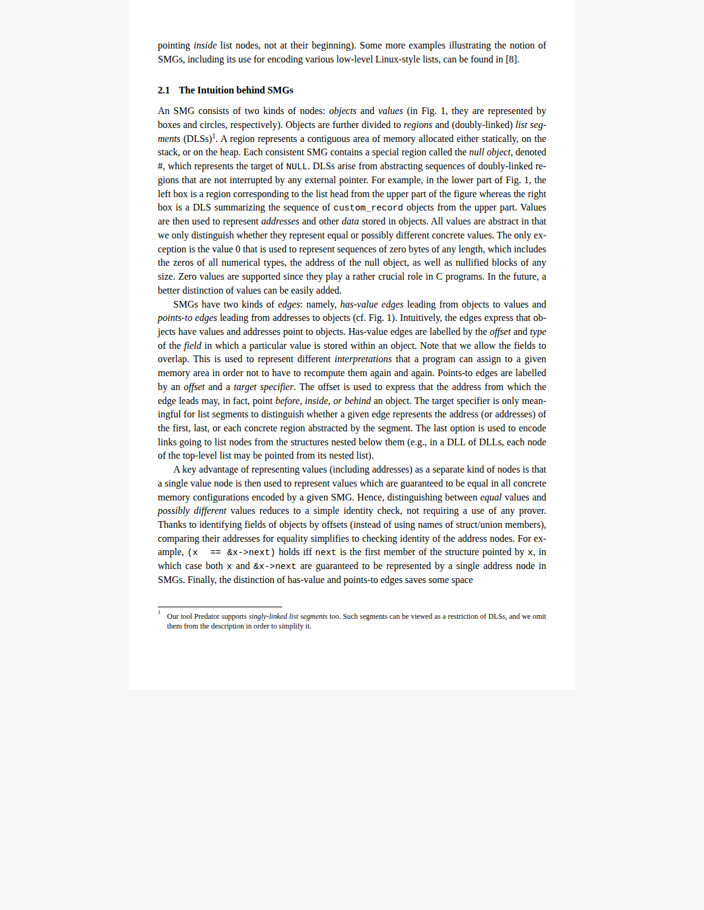pointing inside list nodes, not at their beginning). Some more examples illustrating the notion of SMGs, including its use for encoding various low-level Linux-style lists, can be found in [8].
2.1 The Intuition behind SMGs
An SMG consists of two kinds of nodes: objects and values (in Fig. 1, they are represented by boxes and circles, respectively). Objects are further divided to regions and (doubly-linked) list segments (DLSs)1. A region represents a contiguous area of memory allocated either statically, on the stack, or on the heap. Each consistent SMG contains a special region called the null object, denoted #, which represents the target of NULL. DLSs arise from abstracting sequences of doubly-linked regions that are not interrupted by any external pointer. For example, in the lower part of Fig. 1, the left box is a region corresponding to the list head from the upper part of the figure whereas the right box is a DLS summarizing the sequence of custom_record objects from the upper part. Values are then used to represent addresses and other data stored in objects. All values are abstract in that we only distinguish whether they represent equal or possibly different concrete values. The only exception is the value 0 that is used to represent sequences of zero bytes of any length, which includes the zeros of all numerical types, the address of the null object, as well as nullified blocks of any size. Zero values are supported since they play a rather crucial role in C programs. In the future, a better distinction of values can be easily added.
SMGs have two kinds of edges: namely, has-value edges leading from objects to values and points-to edges leading from addresses to objects (cf. Fig. 1). Intuitively, the edges express that objects have values and addresses point to objects. Has-value edges are labelled by the offset and type of the field in which a particular value is stored within an object. Note that we allow the fields to overlap. This is used to represent different interpretations that a program can assign to a given memory area in order not to have to recompute them again and again. Points-to edges are labelled by an offset and a target specifier. The offset is used to express that the address from which the edge leads may, in fact, point before, inside, or behind an object. The target specifier is only meaningful for list segments to distinguish whether a given edge represents the address (or addresses) of the first, last, or each concrete region abstracted by the segment. The last option is used to encode links going to list nodes from the structures nested below them (e.g., in a DLL of DLLs, each node of the top-level list may be pointed from its nested list).
A key advantage of representing values (including addresses) as a separate kind of nodes is that a single value node is then used to represent values which are guaranteed to be equal in all concrete memory configurations encoded by a given SMG. Hence, distinguishing between equal values and possibly different values reduces to a simple identity check, not requiring a use of any prover. Thanks to identifying fields of objects by offsets (instead of using names of struct/union members), comparing their addresses for equality simplifies to checking identity of the address nodes. For example, (x == &x->next) holds iff next is the first member of the structure pointed by x, in which case both x and &x->next are guaranteed to be represented by a single address node in SMGs. Finally, the distinction of has-value and points-to edges saves some space
1 Our tool Predator supports singly-linked list segments too. Such segments can be viewed as a restriction of DLSs, and we omit them from the description in order to simplify it.